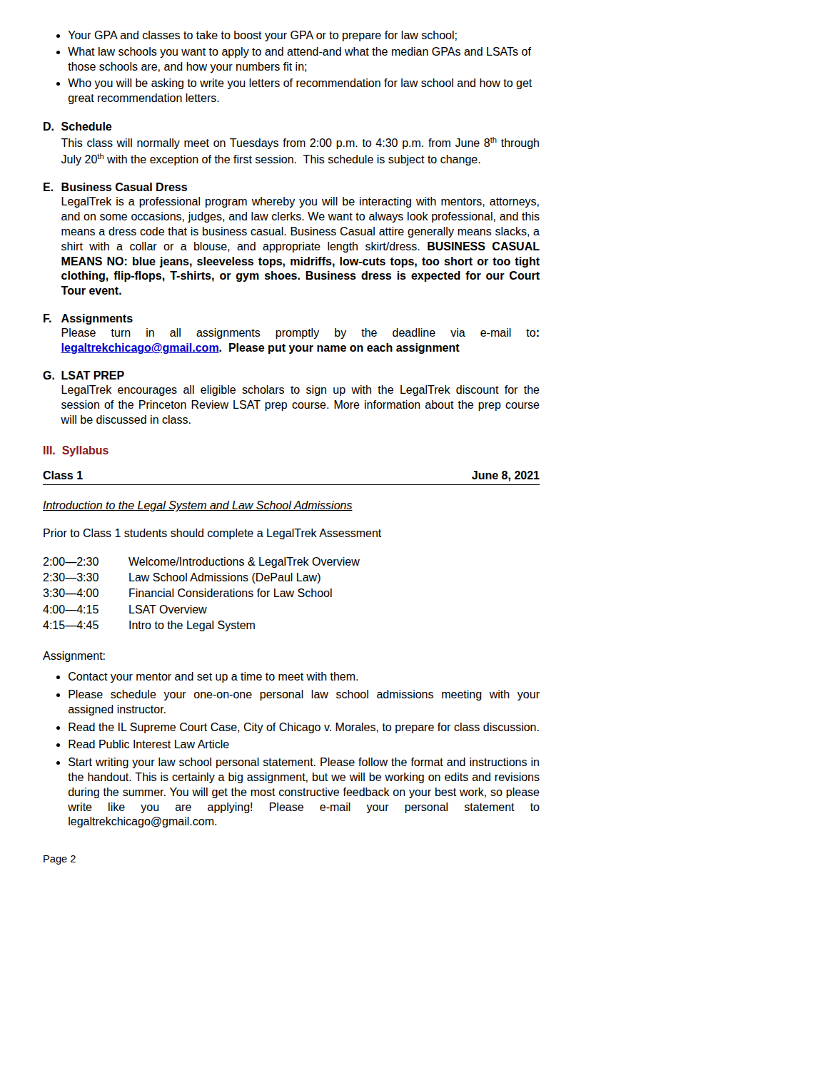Your GPA and classes to take to boost your GPA or to prepare for law school;
What law schools you want to apply to and attend-and what the median GPAs and LSATs of those schools are, and how your numbers fit in;
Who you will be asking to write you letters of recommendation for law school and how to get great recommendation letters.
D. Schedule This class will normally meet on Tuesdays from 2:00 p.m. to 4:30 p.m. from June 8th through July 20th with the exception of the first session. This schedule is subject to change.
E. Business Casual Dress LegalTrek is a professional program whereby you will be interacting with mentors, attorneys, and on some occasions, judges, and law clerks. We want to always look professional, and this means a dress code that is business casual. Business Casual attire generally means slacks, a shirt with a collar or a blouse, and appropriate length skirt/dress. BUSINESS CASUAL MEANS NO: blue jeans, sleeveless tops, midriffs, low-cuts tops, too short or too tight clothing, flip-flops, T-shirts, or gym shoes. Business dress is expected for our Court Tour event.
F. Assignments Please turn in all assignments promptly by the deadline via e-mail to: legaltrekchicago@gmail.com. Please put your name on each assignment
G. LSAT PREP LegalTrek encourages all eligible scholars to sign up with the LegalTrek discount for the session of the Princeton Review LSAT prep course. More information about the prep course will be discussed in class.
III. Syllabus
Class 1 June 8, 2021
Introduction to the Legal System and Law School Admissions
Prior to Class 1 students should complete a LegalTrek Assessment
| 2:00—2:30 | Welcome/Introductions & LegalTrek Overview |
| 2:30—3:30 | Law School Admissions (DePaul Law) |
| 3:30—4:00 | Financial Considerations for Law School |
| 4:00—4:15 | LSAT Overview |
| 4:15—4:45 | Intro to the Legal System |
Assignment:
Contact your mentor and set up a time to meet with them.
Please schedule your one-on-one personal law school admissions meeting with your assigned instructor.
Read the IL Supreme Court Case, City of Chicago v. Morales, to prepare for class discussion.
Read Public Interest Law Article
Start writing your law school personal statement. Please follow the format and instructions in the handout. This is certainly a big assignment, but we will be working on edits and revisions during the summer. You will get the most constructive feedback on your best work, so please write like you are applying! Please e-mail your personal statement to legaltrekchicago@gmail.com.
Page 2